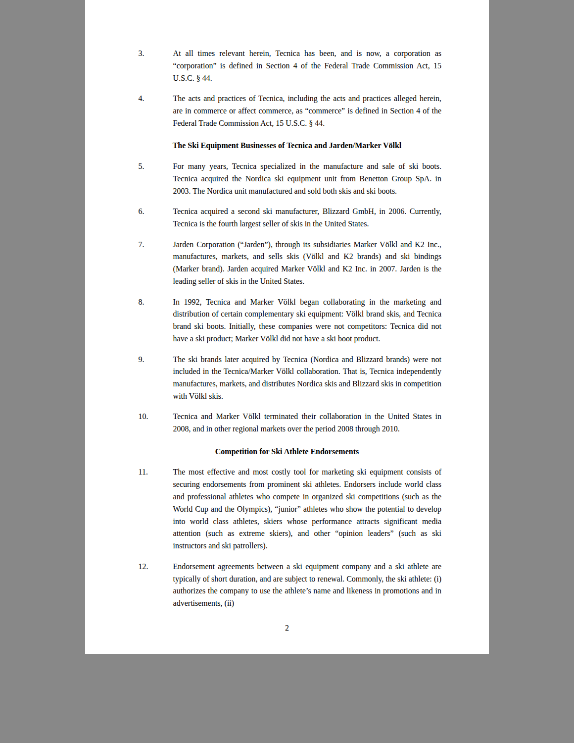3. At all times relevant herein, Tecnica has been, and is now, a corporation as “corporation” is defined in Section 4 of the Federal Trade Commission Act, 15 U.S.C. § 44.
4. The acts and practices of Tecnica, including the acts and practices alleged herein, are in commerce or affect commerce, as “commerce” is defined in Section 4 of the Federal Trade Commission Act, 15 U.S.C. § 44.
The Ski Equipment Businesses of Tecnica and Jarden/Marker Völkl
5. For many years, Tecnica specialized in the manufacture and sale of ski boots. Tecnica acquired the Nordica ski equipment unit from Benetton Group SpA. in 2003. The Nordica unit manufactured and sold both skis and ski boots.
6. Tecnica acquired a second ski manufacturer, Blizzard GmbH, in 2006. Currently, Tecnica is the fourth largest seller of skis in the United States.
7. Jarden Corporation (“Jarden”), through its subsidiaries Marker Völkl and K2 Inc., manufactures, markets, and sells skis (Völkl and K2 brands) and ski bindings (Marker brand). Jarden acquired Marker Völkl and K2 Inc. in 2007. Jarden is the leading seller of skis in the United States.
8. In 1992, Tecnica and Marker Völkl began collaborating in the marketing and distribution of certain complementary ski equipment: Völkl brand skis, and Tecnica brand ski boots. Initially, these companies were not competitors: Tecnica did not have a ski product; Marker Völkl did not have a ski boot product.
9. The ski brands later acquired by Tecnica (Nordica and Blizzard brands) were not included in the Tecnica/Marker Völkl collaboration. That is, Tecnica independently manufactures, markets, and distributes Nordica skis and Blizzard skis in competition with Völkl skis.
10. Tecnica and Marker Völkl terminated their collaboration in the United States in 2008, and in other regional markets over the period 2008 through 2010.
Competition for Ski Athlete Endorsements
11. The most effective and most costly tool for marketing ski equipment consists of securing endorsements from prominent ski athletes. Endorsers include world class and professional athletes who compete in organized ski competitions (such as the World Cup and the Olympics), “junior” athletes who show the potential to develop into world class athletes, skiers whose performance attracts significant media attention (such as extreme skiers), and other “opinion leaders” (such as ski instructors and ski patrollers).
12. Endorsement agreements between a ski equipment company and a ski athlete are typically of short duration, and are subject to renewal. Commonly, the ski athlete: (i) authorizes the company to use the athlete’s name and likeness in promotions and in advertisements, (ii)
2